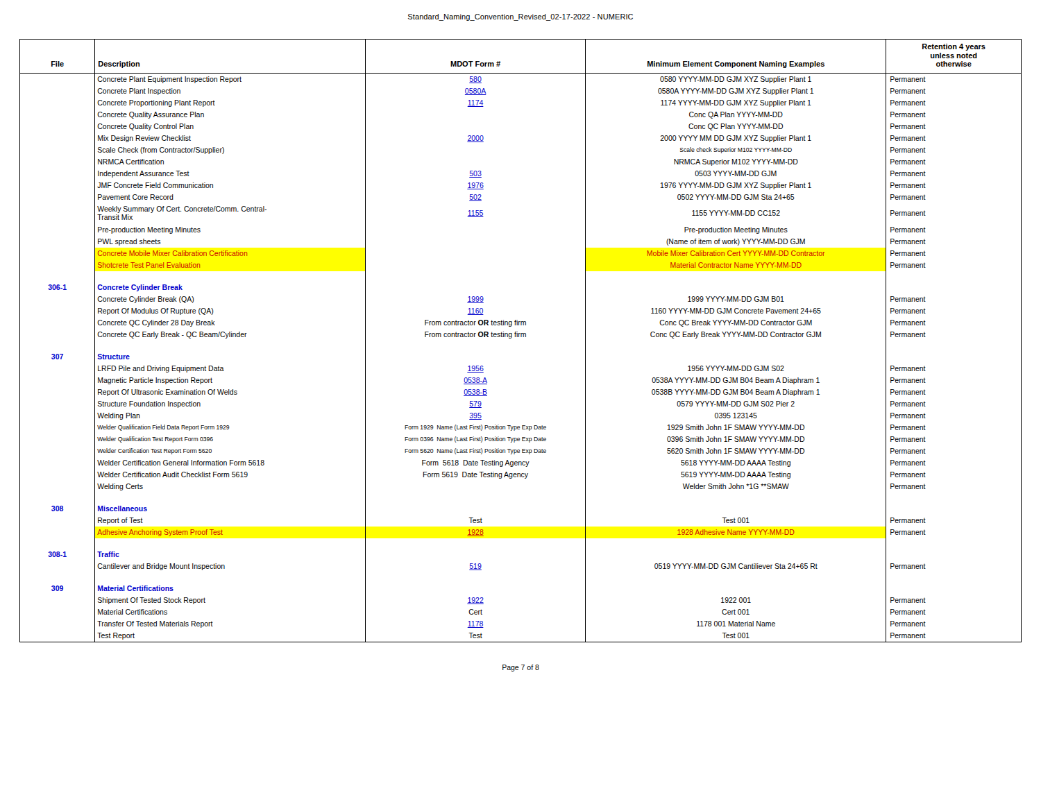Standard_Naming_Convention_Revised_02-17-2022 - NUMERIC
| File | Description | MDOT Form # | Minimum Element Component Naming Examples | Retention 4 years unless noted otherwise |
| --- | --- | --- | --- | --- |
| | Concrete Plant Equipment Inspection Report | 580 | 0580 YYYY-MM-DD GJM XYZ Supplier Plant 1 | Permanent |
| | Concrete Plant Inspection | 0580A | 0580A YYYY-MM-DD GJM XYZ Supplier Plant 1 | Permanent |
| | Concrete Proportioning Plant Report | 1174 | 1174 YYYY-MM-DD GJM XYZ Supplier Plant 1 | Permanent |
| | Concrete Quality Assurance Plan | | Conc QA Plan YYYY-MM-DD | Permanent |
| | Concrete Quality Control Plan | | Conc QC Plan YYYY-MM-DD | Permanent |
| | Mix Design Review Checklist | 2000 | 2000 YYYY MM DD GJM XYZ Supplier Plant 1 | Permanent |
| | Scale Check (from Contractor/Supplier) | | Scale check Superior M102 YYYY-MM-DD | Permanent |
| | NRMCA Certification | | NRMCA Superior M102 YYYY-MM-DD | Permanent |
| | Independent Assurance Test | 503 | 0503 YYYY-MM-DD GJM | Permanent |
| | JMF Concrete Field Communication | 1976 | 1976 YYYY-MM-DD GJM XYZ Supplier Plant 1 | Permanent |
| | Pavement Core Record | 502 | 0502 YYYY-MM-DD GJM Sta 24+65 | Permanent |
| | Weekly Summary Of Cert. Concrete/Comm. Central- Transit Mix | 1155 | 1155 YYYY-MM-DD CC152 | Permanent |
| | Pre-production Meeting Minutes | | Pre-production Meeting Minutes | Permanent |
| | PWL spread sheets | | (Name of item of work) YYYY-MM-DD GJM | Permanent |
| | Concrete Mobile Mixer Calibration Certification | | Mobile Mixer Calibration Cert YYYY-MM-DD Contractor | Permanent |
| | Shotcrete Test Panel Evaluation | | Material Contractor Name YYYY-MM-DD | Permanent |
| 306-1 | Concrete Cylinder Break | | | |
| | Concrete Cylinder Break (QA) | 1999 | 1999 YYYY-MM-DD GJM B01 | Permanent |
| | Report Of Modulus Of Rupture (QA) | 1160 | 1160 YYYY-MM-DD GJM Concrete Pavement 24+65 | Permanent |
| | Concrete QC Cylinder 28 Day Break | From contractor OR testing firm | Conc QC Break YYYY-MM-DD Contractor GJM | Permanent |
| | Concrete QC Early Break - QC Beam/Cylinder | From contractor OR testing firm | Conc QC Early Break YYYY-MM-DD Contractor GJM | Permanent |
| 307 | Structure | | | |
| | LRFD Pile and Driving Equipment Data | 1956 | 1956 YYYY-MM-DD GJM S02 | Permanent |
| | Magnetic Particle Inspection Report | 0538-A | 0538A YYYY-MM-DD GJM B04 Beam A Diaphram 1 | Permanent |
| | Report Of Ultrasonic Examination Of Welds | 0538-B | 0538B YYYY-MM-DD GJM B04 Beam A Diaphram 1 | Permanent |
| | Structure Foundation Inspection | 579 | 0579 YYYY-MM-DD GJM S02 Pier 2 | Permanent |
| | Welding Plan | 395 | 0395 123145 | Permanent |
| | Welder Qualification Field Data Report Form 1929 | Form 1929 Name (Last First) Position Type Exp Date | 1929 Smith John 1F SMAW YYYY-MM-DD | Permanent |
| | Welder Qualification Test Report Form 0396 | Form 0396 Name (Last First) Position Type Exp Date | 0396 Smith John 1F SMAW YYYY-MM-DD | Permanent |
| | Welder Certification Test Report Form 5620 | Form 5620 Name (Last First) Position Type Exp Date | 5620 Smith John 1F SMAW YYYY-MM-DD | Permanent |
| | Welder Certification General Information Form 5618 | Form 5618 Date Testing Agency | 5618 YYYY-MM-DD AAAA Testing | Permanent |
| | Welder Certification Audit Checklist Form 5619 | Form 5619 Date Testing Agency | 5619 YYYY-MM-DD AAAA Testing | Permanent |
| | Welding Certs | | Welder Smith John *1G **SMAW | Permanent |
| 308 | Miscellaneous | | | |
| | Report of Test | Test | Test 001 | Permanent |
| | Adhesive Anchoring System Proof Test | 1928 | 1928 Adhesive Name YYYY-MM-DD | Permanent |
| 308-1 | Traffic | | | |
| | Cantilever and Bridge Mount Inspection | 519 | 0519 YYYY-MM-DD GJM Cantiliever Sta 24+65 Rt | Permanent |
| 309 | Material Certifications | | | |
| | Shipment Of Tested Stock Report | 1922 | 1922 001 | Permanent |
| | Material Certifications | Cert | Cert 001 | Permanent |
| | Transfer Of Tested Materials Report | 1178 | 1178 001 Material Name | Permanent |
| | Test Report | Test | Test 001 | Permanent |
Page 7 of 8